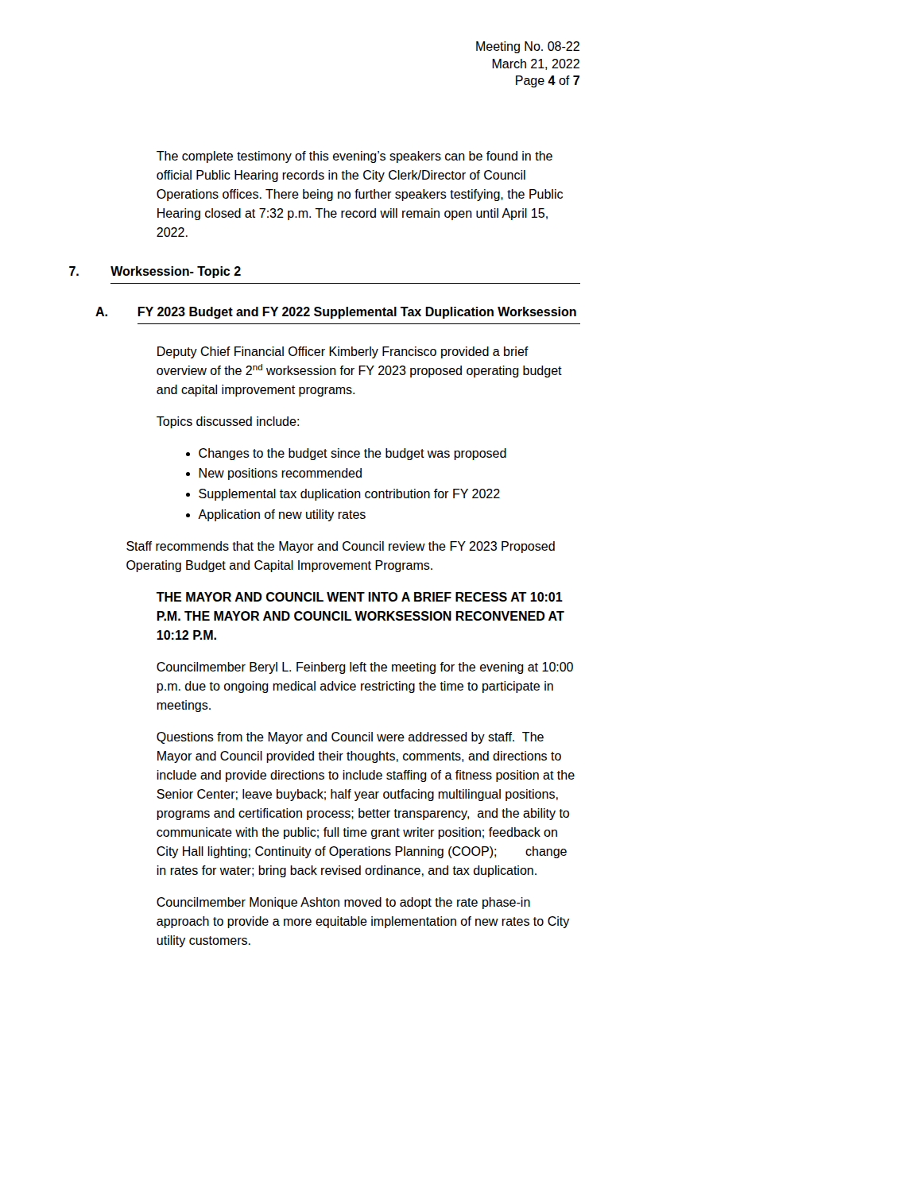Meeting No. 08-22
March 21, 2022
Page 4 of 7
The complete testimony of this evening’s speakers can be found in the official Public Hearing records in the City Clerk/Director of Council Operations offices. There being no further speakers testifying, the Public Hearing closed at 7:32 p.m. The record will remain open until April 15, 2022.
7.
Worksession- Topic 2
A.
FY 2023 Budget and FY 2022 Supplemental Tax Duplication Worksession
Deputy Chief Financial Officer Kimberly Francisco provided a brief overview of the 2nd worksession for FY 2023 proposed operating budget and capital improvement programs.
Topics discussed include:
Changes to the budget since the budget was proposed
New positions recommended
Supplemental tax duplication contribution for FY 2022
Application of new utility rates
Staff recommends that the Mayor and Council review the FY 2023 Proposed Operating Budget and Capital Improvement Programs.
THE MAYOR AND COUNCIL WENT INTO A BRIEF RECESS AT 10:01 P.M. THE MAYOR AND COUNCIL WORKSESSION RECONVENED AT 10:12 P.M.
Councilmember Beryl L. Feinberg left the meeting for the evening at 10:00 p.m. due to ongoing medical advice restricting the time to participate in meetings.
Questions from the Mayor and Council were addressed by staff. The Mayor and Council provided their thoughts, comments, and directions to include and provide directions to include staffing of a fitness position at the Senior Center; leave buyback; half year outfacing multilingual positions, programs and certification process; better transparency, and the ability to communicate with the public; full time grant writer position; feedback on City Hall lighting; Continuity of Operations Planning (COOP); change in rates for water; bring back revised ordinance, and tax duplication.
Councilmember Monique Ashton moved to adopt the rate phase-in approach to provide a more equitable implementation of new rates to City utility customers.